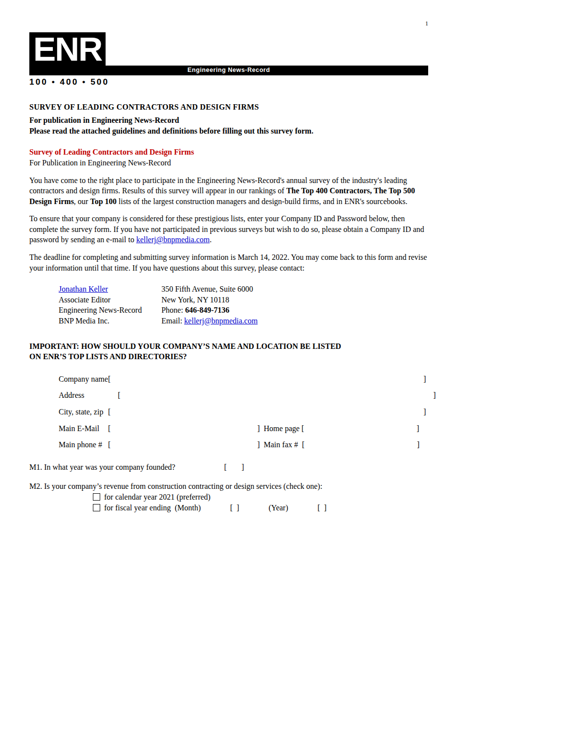1
ENR
Engineering News-Record
100 • 400 • 500
SURVEY OF LEADING CONTRACTORS AND DESIGN FIRMS
For publication in Engineering News-Record
Please read the attached guidelines and definitions before filling out this survey form.
Survey of Leading Contractors and Design Firms
For Publication in Engineering News-Record
You have come to the right place to participate in the Engineering News-Record's annual survey of the industry's leading contractors and design firms. Results of this survey will appear in our rankings of The Top 400 Contractors, The Top 500 Design Firms, our Top 100 lists of the largest construction managers and design-build firms, and in ENR's sourcebooks.
To ensure that your company is considered for these prestigious lists, enter your Company ID and Password below, then complete the survey form. If you have not participated in previous surveys but wish to do so, please obtain a Company ID and password by sending an e-mail to kellerj@bnpmedia.com.
The deadline for completing and submitting survey information is March 14, 2022. You may come back to this form and revise your information until that time. If you have questions about this survey, please contact:
| Jonathan Keller | 350 Fifth Avenue, Suite 6000 |
| Associate Editor | New York, NY 10118 |
| Engineering News-Record | Phone: 646-849-7136 |
| BNP Media Inc. | Email: kellerj@bnpmedia.com |
IMPORTANT: HOW SHOULD YOUR COMPANY’S NAME AND LOCATION BE LISTED
ON ENR’S TOP LISTS AND DIRECTORIES?
| Company name | [ ] |
| Address | [ ] |
| City, state, zip | [ ] |
| Main E-Mail | [ ] Home page [ ] |
| Main phone # | [ ] Main fax # [ ] |
M1. In what year was your company founded? [ ]
M2. Is your company’s revenue from construction contracting or design services (check one):
for calendar year 2021 (preferred)
for fiscal year ending (Month) [ ] (Year) [ ]